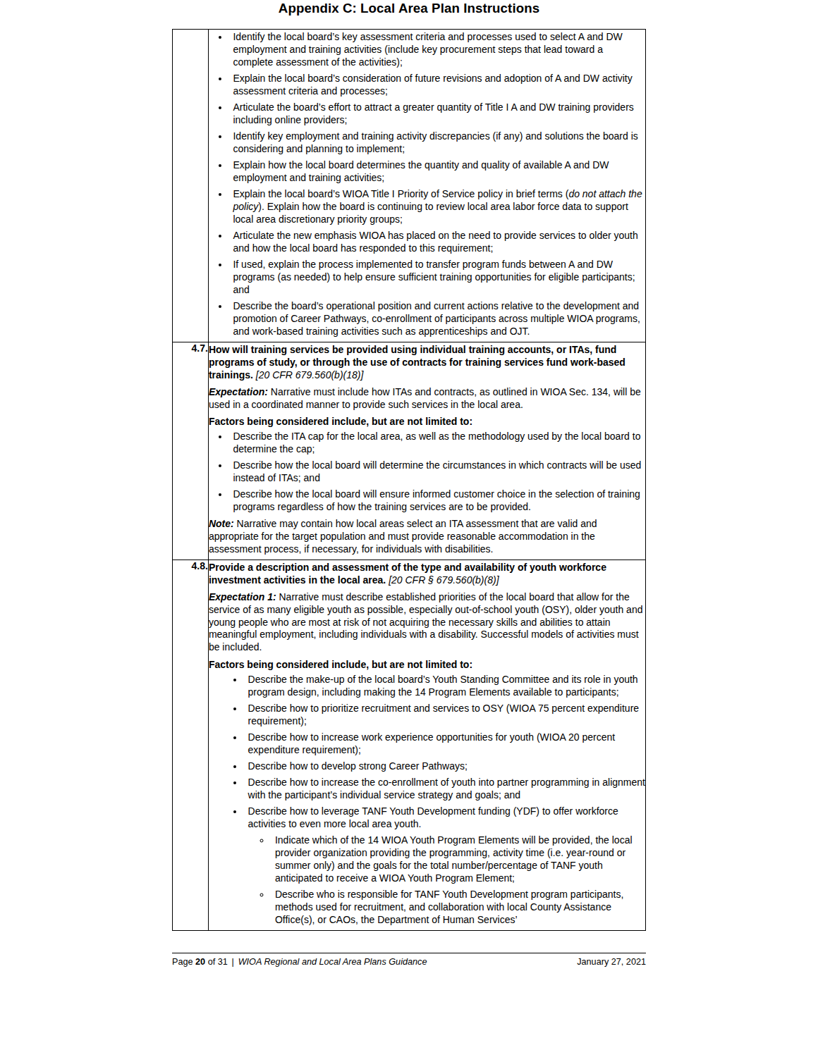Appendix C: Local Area Plan Instructions
| | Identify the local board’s key assessment criteria and processes used to select A and DW employment and training activities (include key procurement steps that lead toward a complete assessment of the activities); Explain the local board’s consideration of future revisions and adoption of A and DW activity assessment criteria and processes; Articulate the board’s effort to attract a greater quantity of Title I A and DW training providers including online providers; Identify key employment and training activity discrepancies (if any) and solutions the board is considering and planning to implement; Explain how the local board determines the quantity and quality of available A and DW employment and training activities; Explain the local board’s WIOA Title I Priority of Service policy in brief terms ( do not attach the policy ). Explain how the board is continuing to review local area labor force data to support local area discretionary priority groups; Articulate the new emphasis WIOA has placed on the need to provide services to older youth and how the local board has responded to this requirement; If used, explain the process implemented to transfer program funds between A and DW programs (as needed) to help ensure sufficient training opportunities for eligible participants; and Describe the board’s operational position and current actions relative to the development and promotion of Career Pathways, co-enrollment of participants across multiple WIOA programs, and work-based training activities such as apprenticeships and OJT. |
| 4.7. | How will training services be provided using individual training accounts, or ITAs, fund programs of study, or through the use of contracts for training services fund work-based trainings. [20 CFR 679.560(b)(18)] Expectation: Narrative must include how ITAs and contracts, as outlined in WIOA Sec. 134, will be used in a coordinated manner to provide such services in the local area. Factors being considered include, but are not limited to: Describe the ITA cap for the local area, as well as the methodology used by the local board to determine the cap; Describe how the local board will determine the circumstances in which contracts will be used instead of ITAs; and Describe how the local board will ensure informed customer choice in the selection of training programs regardless of how the training services are to be provided. Note: Narrative may contain how local areas select an ITA assessment that are valid and appropriate for the target population and must provide reasonable accommodation in the assessment process, if necessary, for individuals with disabilities. |
| 4.8. | Provide a description and assessment of the type and availability of youth workforce investment activities in the local area. [20 CFR § 679.560(b)(8)] Expectation 1: Narrative must describe established priorities of the local board that allow for the service of as many eligible youth as possible, especially out-of-school youth (OSY), older youth and young people who are most at risk of not acquiring the necessary skills and abilities to attain meaningful employment, including individuals with a disability. Successful models of activities must be included. Factors being considered include, but are not limited to: Describe the make-up of the local board’s Youth Standing Committee and its role in youth program design, including making the 14 Program Elements available to participants; Describe how to prioritize recruitment and services to OSY (WIOA 75 percent expenditure requirement); Describe how to increase work experience opportunities for youth (WIOA 20 percent expenditure requirement); Describe how to develop strong Career Pathways; Describe how to increase the co-enrollment of youth into partner programming in alignment with the participant’s individual service strategy and goals; and Describe how to leverage TANF Youth Development funding (YDF) to offer workforce activities to even more local area youth. Indicate which of the 14 WIOA Youth Program Elements will be provided, the local provider organization providing the programming, activity time (i.e. year-round or summer only) and the goals for the total number/percentage of TANF youth anticipated to receive a WIOA Youth Program Element; Describe who is responsible for TANF Youth Development program participants, methods used for recruitment, and collaboration with local County Assistance Office(s), or CAOs, the Department of Human Services’ |
Page 20 of 31|WIOA Regional and Local Area Plans Guidance
January 27, 2021